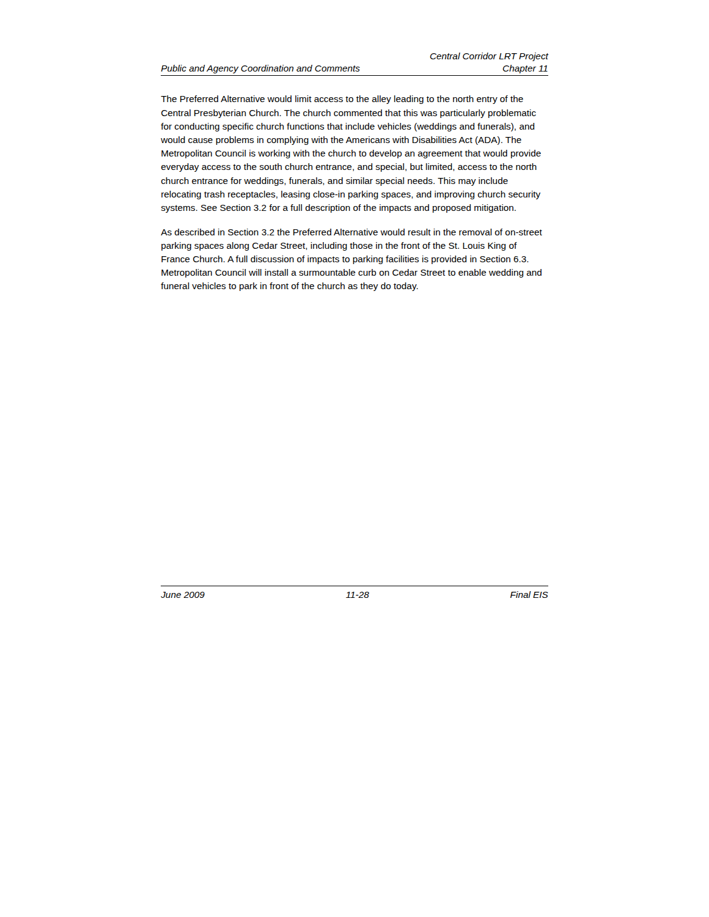Central Corridor LRT Project
Public and Agency Coordination and Comments Chapter 11
The Preferred Alternative would limit access to the alley leading to the north entry of the Central Presbyterian Church. The church commented that this was particularly problematic for conducting specific church functions that include vehicles (weddings and funerals), and would cause problems in complying with the Americans with Disabilities Act (ADA). The Metropolitan Council is working with the church to develop an agreement that would provide everyday access to the south church entrance, and special, but limited, access to the north church entrance for weddings, funerals, and similar special needs. This may include relocating trash receptacles, leasing close-in parking spaces, and improving church security systems. See Section 3.2 for a full description of the impacts and proposed mitigation.
As described in Section 3.2 the Preferred Alternative would result in the removal of on-street parking spaces along Cedar Street, including those in the front of the St. Louis King of France Church. A full discussion of impacts to parking facilities is provided in Section 6.3. Metropolitan Council will install a surmountable curb on Cedar Street to enable wedding and funeral vehicles to park in front of the church as they do today.
June 2009 11-28 Final EIS